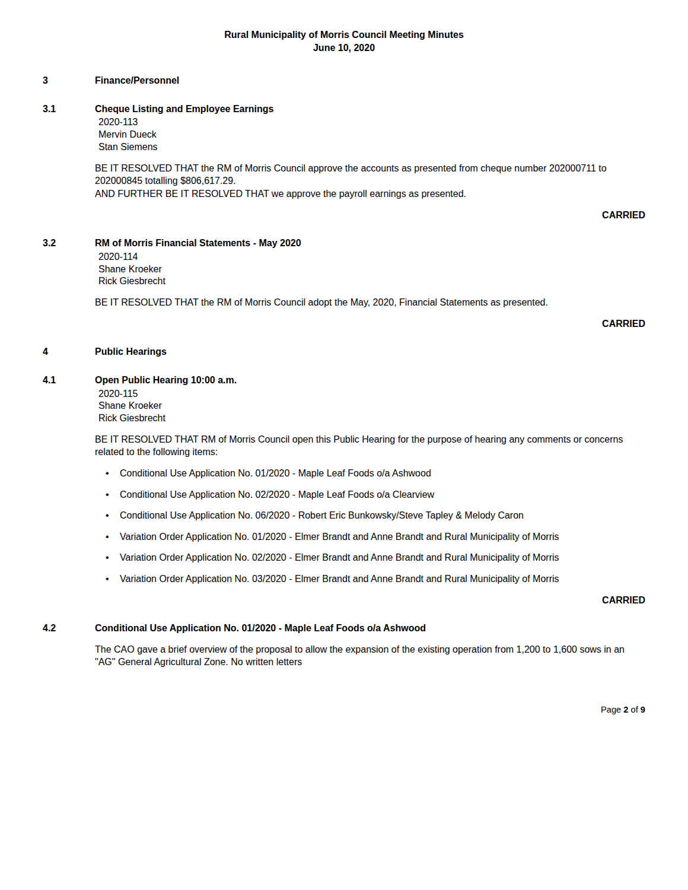Rural Municipality of Morris Council Meeting Minutes June 10, 2020
3
Finance/Personnel
3.1
Cheque Listing and Employee Earnings
2020-113
Mervin Dueck
Stan Siemens
BE IT RESOLVED THAT the RM of Morris Council approve the accounts as presented from cheque number 202000711 to 202000845 totalling $806,617.29.
AND FURTHER BE IT RESOLVED THAT we approve the payroll earnings as presented.
CARRIED
3.2
RM of Morris Financial Statements - May 2020
2020-114
Shane Kroeker
Rick Giesbrecht
BE IT RESOLVED THAT the RM of Morris Council adopt the May, 2020, Financial Statements as presented.
CARRIED
4
Public Hearings
4.1
Open Public Hearing 10:00 a.m.
2020-115
Shane Kroeker
Rick Giesbrecht
BE IT RESOLVED THAT RM of Morris Council open this Public Hearing for the purpose of hearing any comments or concerns related to the following items:
Conditional Use Application No. 01/2020 - Maple Leaf Foods o/a Ashwood
Conditional Use Application No. 02/2020 - Maple Leaf Foods o/a Clearview
Conditional Use Application No. 06/2020 - Robert Eric Bunkowsky/Steve Tapley & Melody Caron
Variation Order Application No. 01/2020 - Elmer Brandt and Anne Brandt and Rural Municipality of Morris
Variation Order Application No. 02/2020 - Elmer Brandt and Anne Brandt and Rural Municipality of Morris
Variation Order Application No. 03/2020 - Elmer Brandt and Anne Brandt and Rural Municipality of Morris
CARRIED
4.2
Conditional Use Application No. 01/2020 - Maple Leaf Foods o/a Ashwood
The CAO gave a brief overview of the proposal to allow the expansion of the existing operation from 1,200 to 1,600 sows in an "AG" General Agricultural Zone. No written letters
Page 2 of 9